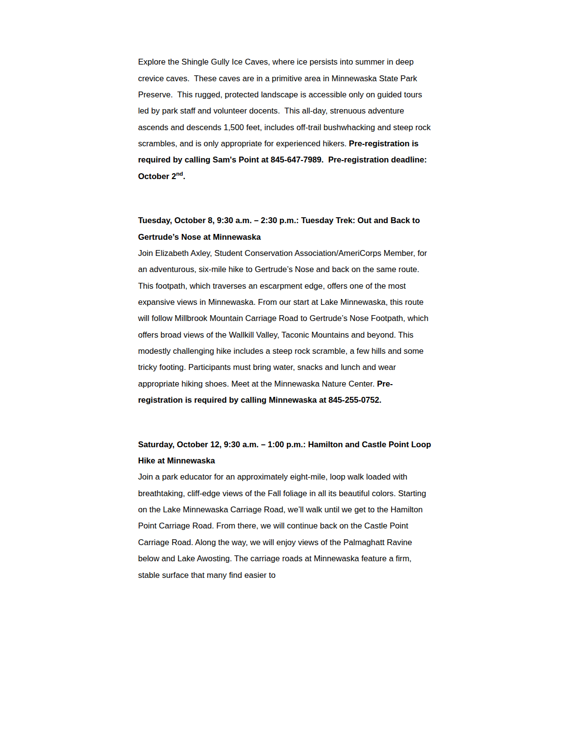Explore the Shingle Gully Ice Caves, where ice persists into summer in deep crevice caves. These caves are in a primitive area in Minnewaska State Park Preserve. This rugged, protected landscape is accessible only on guided tours led by park staff and volunteer docents. This all-day, strenuous adventure ascends and descends 1,500 feet, includes off-trail bushwhacking and steep rock scrambles, and is only appropriate for experienced hikers. Pre-registration is required by calling Sam's Point at 845-647-7989. Pre-registration deadline: October 2nd.
Tuesday, October 8, 9:30 a.m. – 2:30 p.m.: Tuesday Trek: Out and Back to Gertrude’s Nose at Minnewaska
Join Elizabeth Axley, Student Conservation Association/AmeriCorps Member, for an adventurous, six-mile hike to Gertrude’s Nose and back on the same route. This footpath, which traverses an escarpment edge, offers one of the most expansive views in Minnewaska. From our start at Lake Minnewaska, this route will follow Millbrook Mountain Carriage Road to Gertrude’s Nose Footpath, which offers broad views of the Wallkill Valley, Taconic Mountains and beyond. This modestly challenging hike includes a steep rock scramble, a few hills and some tricky footing. Participants must bring water, snacks and lunch and wear appropriate hiking shoes. Meet at the Minnewaska Nature Center. Pre-registration is required by calling Minnewaska at 845-255-0752.
Saturday, October 12, 9:30 a.m. – 1:00 p.m.: Hamilton and Castle Point Loop Hike at Minnewaska
Join a park educator for an approximately eight-mile, loop walk loaded with breathtaking, cliff-edge views of the Fall foliage in all its beautiful colors. Starting on the Lake Minnewaska Carriage Road, we’ll walk until we get to the Hamilton Point Carriage Road. From there, we will continue back on the Castle Point Carriage Road. Along the way, we will enjoy views of the Palmaghatt Ravine below and Lake Awosting. The carriage roads at Minnewaska feature a firm, stable surface that many find easier to